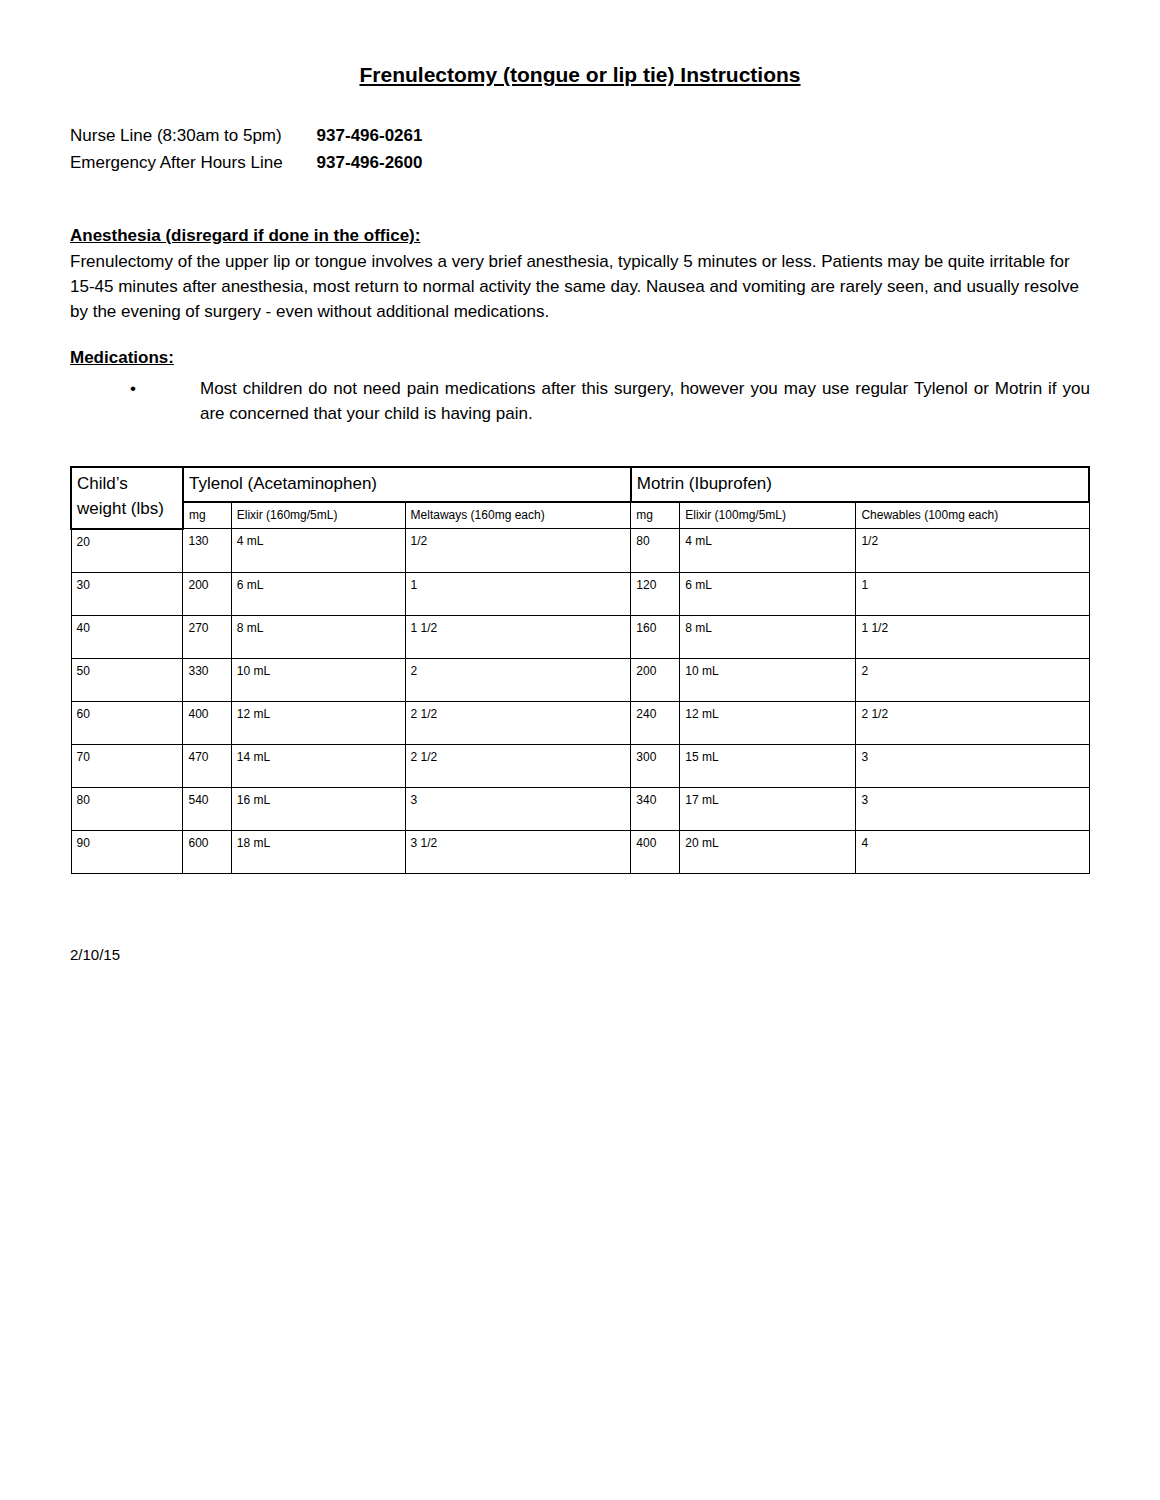Frenulectomy (tongue or lip tie) Instructions
| Nurse Line (8:30am to 5pm) | 937-496-0261 |
| Emergency After Hours Line | 937-496-2600 |
Anesthesia (disregard if done in the office):
Frenulectomy of the upper lip or tongue involves a very brief anesthesia, typically 5 minutes or less. Patients may be quite irritable for 15-45 minutes after anesthesia, most return to normal activity the same day. Nausea and vomiting are rarely seen, and usually resolve by the evening of surgery - even without additional medications.
Medications:
Most children do not need pain medications after this surgery, however you may use regular Tylenol or Motrin if you are concerned that your child is having pain.
| Child’s weight (lbs) | Tylenol (Acetaminophen) | Motrin (Ibuprofen) |
| --- | --- | --- |
| mg | Elixir (160mg/5mL) | Meltaways (160mg each) | mg | Elixir (100mg/5mL) | Chewables (100mg each) |
| 20 | 130 | 4 mL | 1/2 | 80 | 4 mL | 1/2 |
| 30 | 200 | 6 mL | 1 | 120 | 6 mL | 1 |
| 40 | 270 | 8 mL | 1 1/2 | 160 | 8 mL | 1 1/2 |
| 50 | 330 | 10 mL | 2 | 200 | 10 mL | 2 |
| 60 | 400 | 12 mL | 2 1/2 | 240 | 12 mL | 2 1/2 |
| 70 | 470 | 14 mL | 2 1/2 | 300 | 15 mL | 3 |
| 80 | 540 | 16 mL | 3 | 340 | 17 mL | 3 |
| 90 | 600 | 18 mL | 3 1/2 | 400 | 20 mL | 4 |
2/10/15